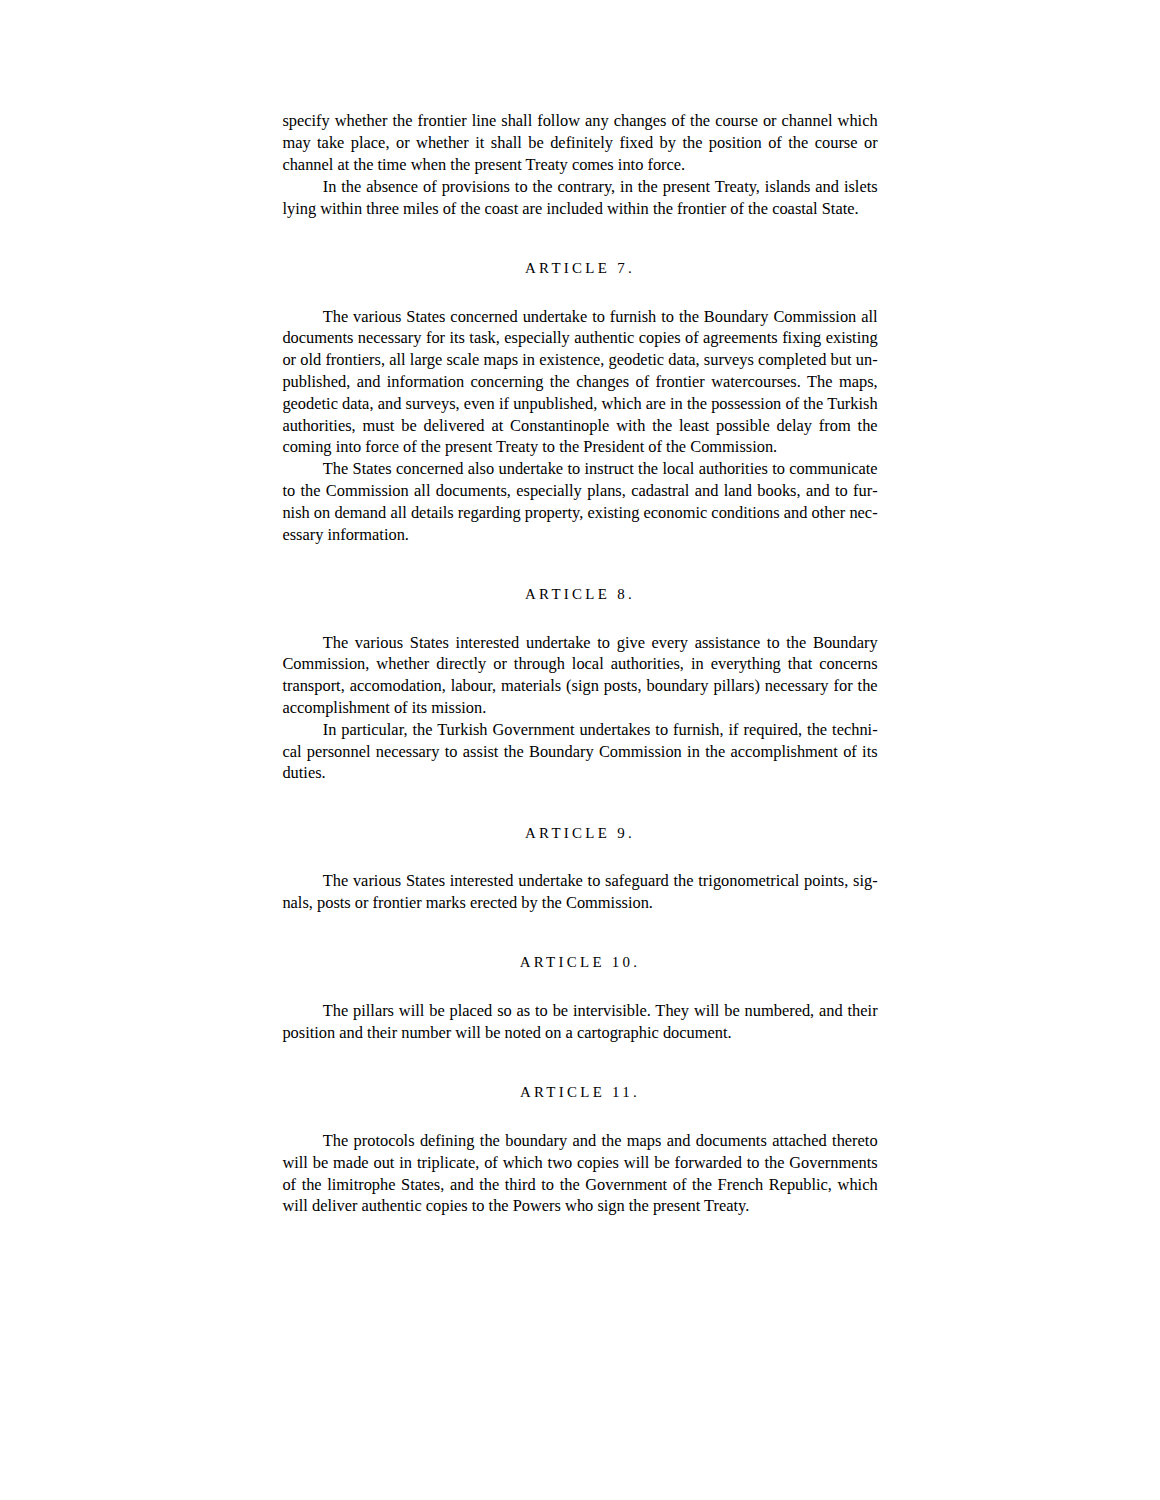specify whether the frontier line shall follow any changes of the course or channel which may take place, or whether it shall be definitely fixed by the position of the course or channel at the time when the present Treaty comes into force.
In the absence of provisions to the contrary, in the present Treaty, islands and islets lying within three miles of the coast are included within the frontier of the coastal State.
ARTICLE 7.
The various States concerned undertake to furnish to the Boundary Commission all documents necessary for its task, especially authentic copies of agreements fixing existing or old frontiers, all large scale maps in existence, geodetic data, surveys completed but unpublished, and information concerning the changes of frontier watercourses. The maps, geodetic data, and surveys, even if unpublished, which are in the possession of the Turkish authorities, must be delivered at Constantinople with the least possible delay from the coming into force of the present Treaty to the President of the Commission.
The States concerned also undertake to instruct the local authorities to communicate to the Commission all documents, especially plans, cadastral and land books, and to furnish on demand all details regarding property, existing economic conditions and other necessary information.
ARTICLE 8.
The various States interested undertake to give every assistance to the Boundary Commission, whether directly or through local authorities, in everything that concerns transport, accomodation, labour, materials (sign posts, boundary pillars) necessary for the accomplishment of its mission.
In particular, the Turkish Government undertakes to furnish, if required, the technical personnel necessary to assist the Boundary Commission in the accomplishment of its duties.
ARTICLE 9.
The various States interested undertake to safeguard the trigonometrical points, signals, posts or frontier marks erected by the Commission.
ARTICLE 10.
The pillars will be placed so as to be intervisible. They will be numbered, and their position and their number will be noted on a cartographic document.
ARTICLE 11.
The protocols defining the boundary and the maps and documents attached thereto will be made out in triplicate, of which two copies will be forwarded to the Governments of the limitrophe States, and the third to the Government of the French Republic, which will deliver authentic copies to the Powers who sign the present Treaty.